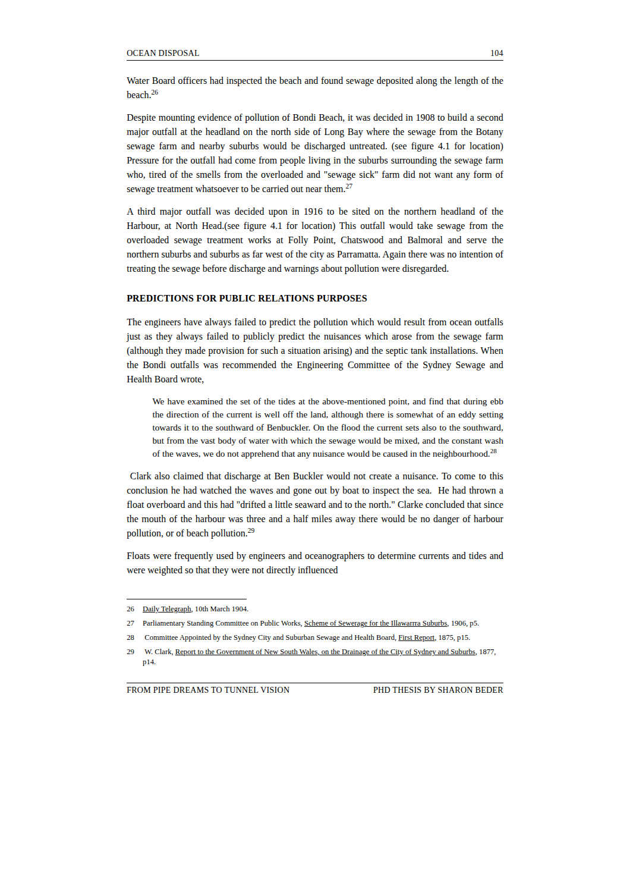Ocean Disposal 104
Water Board officers had inspected the beach and found sewage deposited along the length of the beach.26
Despite mounting evidence of pollution of Bondi Beach, it was decided in 1908 to build a second major outfall at the headland on the north side of Long Bay where the sewage from the Botany sewage farm and nearby suburbs would be discharged untreated. (see figure 4.1 for location) Pressure for the outfall had come from people living in the suburbs surrounding the sewage farm who, tired of the smells from the overloaded and "sewage sick" farm did not want any form of sewage treatment whatsoever to be carried out near them.27
A third major outfall was decided upon in 1916 to be sited on the northern headland of the Harbour, at North Head.(see figure 4.1 for location) This outfall would take sewage from the overloaded sewage treatment works at Folly Point, Chatswood and Balmoral and serve the northern suburbs and suburbs as far west of the city as Parramatta. Again there was no intention of treating the sewage before discharge and warnings about pollution were disregarded.
PREDICTIONS FOR PUBLIC RELATIONS PURPOSES
The engineers have always failed to predict the pollution which would result from ocean outfalls just as they always failed to publicly predict the nuisances which arose from the sewage farm (although they made provision for such a situation arising) and the septic tank installations. When the Bondi outfalls was recommended the Engineering Committee of the Sydney Sewage and Health Board wrote,
We have examined the set of the tides at the above-mentioned point, and find that during ebb the direction of the current is well off the land, although there is somewhat of an eddy setting towards it to the southward of Benbuckler. On the flood the current sets also to the southward, but from the vast body of water with which the sewage would be mixed, and the constant wash of the waves, we do not apprehend that any nuisance would be caused in the neighbourhood.28
Clark also claimed that discharge at Ben Buckler would not create a nuisance. To come to this conclusion he had watched the waves and gone out by boat to inspect the sea. He had thrown a float overboard and this had "drifted a little seaward and to the north." Clarke concluded that since the mouth of the harbour was three and a half miles away there would be no danger of harbour pollution, or of beach pollution.29
Floats were frequently used by engineers and oceanographers to determine currents and tides and were weighted so that they were not directly influenced
26
Daily Telegraph, 10th March 1904.
27
Parliamentary Standing Committee on Public Works, Scheme of Sewerage for the Illawarrra Suburbs, 1906, p5.
28
Committee Appointed by the Sydney City and Suburban Sewage and Health Board, First Report, 1875, p15.
29
W. Clark, Report to the Government of New South Wales, on the Drainage of the City of Sydney and Suburbs, 1877, p14.
From Pipe Dreams to Tunnel Vision PhD Thesis by Sharon Beder